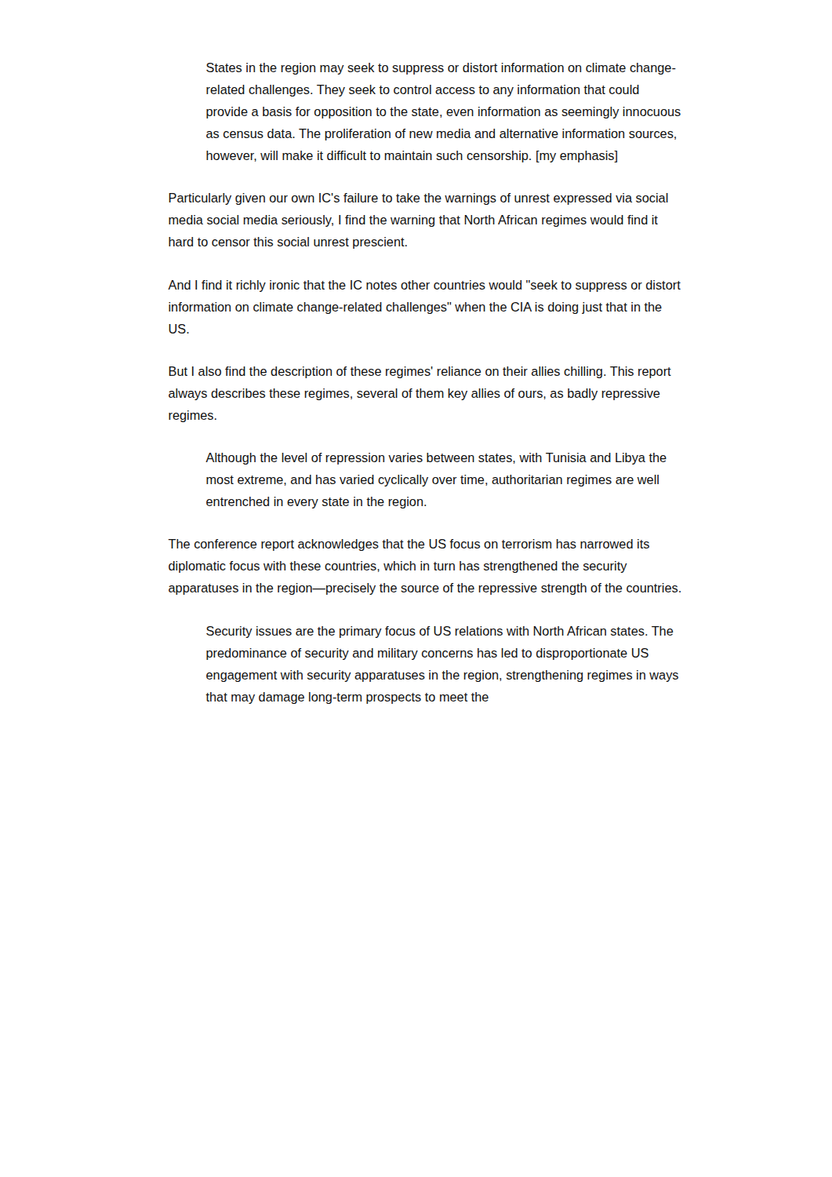States in the region may seek to suppress or distort information on climate change-related challenges. They seek to control access to any information that could provide a basis for opposition to the state, even information as seemingly innocuous as census data. The proliferation of new media and alternative information sources, however, will make it difficult to maintain such censorship. [my emphasis]
Particularly given our own IC's failure to take the warnings of unrest expressed via social media social media seriously, I find the warning that North African regimes would find it hard to censor this social unrest prescient.
And I find it richly ironic that the IC notes other countries would "seek to suppress or distort information on climate change-related challenges" when the CIA is doing just that in the US.
But I also find the description of these regimes' reliance on their allies chilling. This report always describes these regimes, several of them key allies of ours, as badly repressive regimes.
Although the level of repression varies between states, with Tunisia and Libya the most extreme, and has varied cyclically over time, authoritarian regimes are well entrenched in every state in the region.
The conference report acknowledges that the US focus on terrorism has narrowed its diplomatic focus with these countries, which in turn has strengthened the security apparatuses in the region—precisely the source of the repressive strength of the countries.
Security issues are the primary focus of US relations with North African states. The predominance of security and military concerns has led to disproportionate US engagement with security apparatuses in the region, strengthening regimes in ways that may damage long-term prospects to meet the